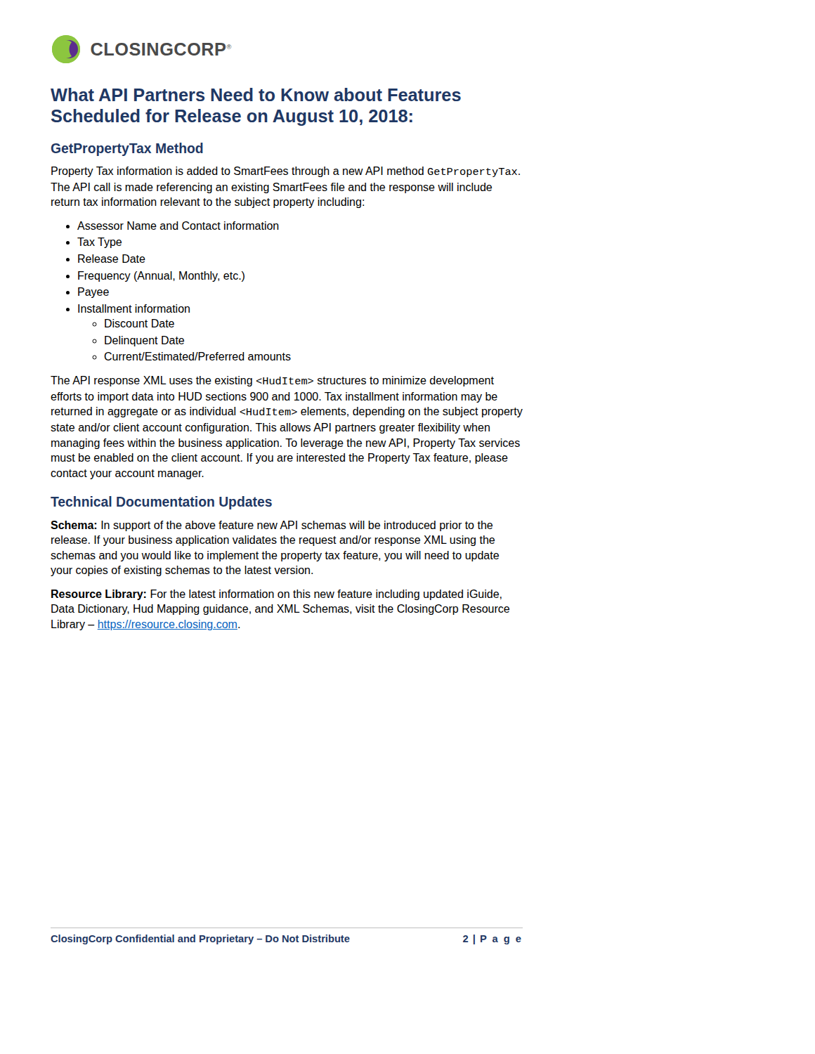CLOSINGCORP®
What API Partners Need to Know about Features Scheduled for Release on August 10, 2018:
GetPropertyTax Method
Property Tax information is added to SmartFees through a new API method GetPropertyTax. The API call is made referencing an existing SmartFees file and the response will include return tax information relevant to the subject property including:
Assessor Name and Contact information
Tax Type
Release Date
Frequency (Annual, Monthly, etc.)
Payee
Installment information
Discount Date
Delinquent Date
Current/Estimated/Preferred amounts
The API response XML uses the existing <HudItem> structures to minimize development efforts to import data into HUD sections 900 and 1000. Tax installment information may be returned in aggregate or as individual <HudItem> elements, depending on the subject property state and/or client account configuration. This allows API partners greater flexibility when managing fees within the business application. To leverage the new API, Property Tax services must be enabled on the client account. If you are interested the Property Tax feature, please contact your account manager.
Technical Documentation Updates
Schema: In support of the above feature new API schemas will be introduced prior to the release. If your business application validates the request and/or response XML using the schemas and you would like to implement the property tax feature, you will need to update your copies of existing schemas to the latest version.
Resource Library: For the latest information on this new feature including updated iGuide, Data Dictionary, Hud Mapping guidance, and XML Schemas, visit the ClosingCorp Resource Library – https://resource.closing.com.
ClosingCorp Confidential and Proprietary – Do Not Distribute 2 | P a g e